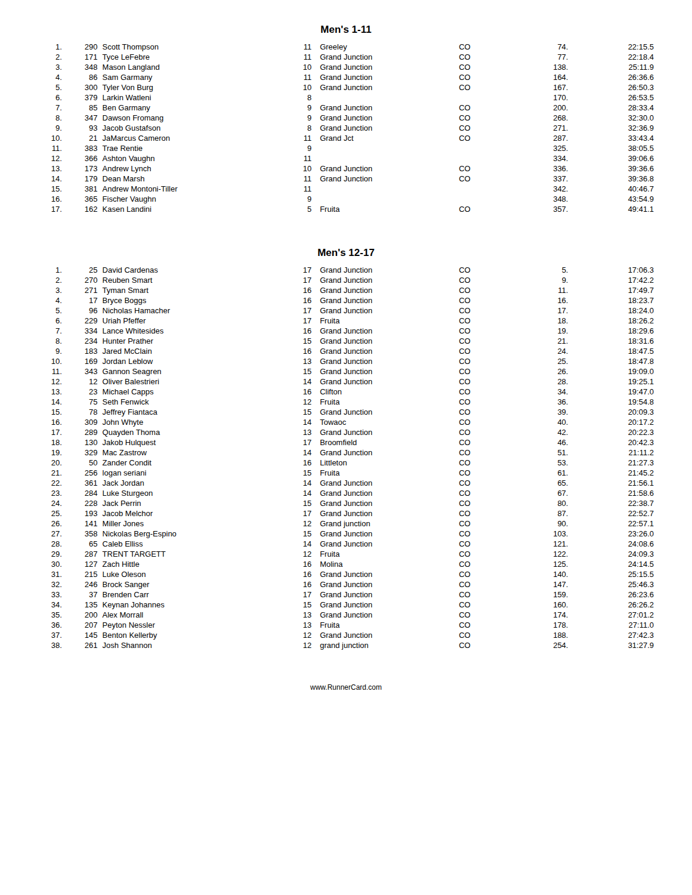Men's 1-11
| 1. | 290 | Scott Thompson | 11 | Greeley | CO | 74. | 22:15.5 |
| 2. | 171 | Tyce LeFebre | 11 | Grand Junction | CO | 77. | 22:18.4 |
| 3. | 348 | Mason Langland | 10 | Grand Junction | CO | 138. | 25:11.9 |
| 4. | 86 | Sam Garmany | 11 | Grand Junction | CO | 164. | 26:36.6 |
| 5. | 300 | Tyler Von Burg | 10 | Grand Junction | CO | 167. | 26:50.3 |
| 6. | 379 | Larkin Watleni | 8 | | | 170. | 26:53.5 |
| 7. | 85 | Ben Garmany | 9 | Grand Junction | CO | 200. | 28:33.4 |
| 8. | 347 | Dawson Fromang | 9 | Grand Junction | CO | 268. | 32:30.0 |
| 9. | 93 | Jacob Gustafson | 8 | Grand Junction | CO | 271. | 32:36.9 |
| 10. | 21 | JaMarcus Cameron | 11 | Grand Jct | CO | 287. | 33:43.4 |
| 11. | 383 | Trae Rentie | 9 | | | 325. | 38:05.5 |
| 12. | 366 | Ashton Vaughn | 11 | | | 334. | 39:06.6 |
| 13. | 173 | Andrew Lynch | 10 | Grand Junction | CO | 336. | 39:36.6 |
| 14. | 179 | Dean Marsh | 11 | Grand Junction | CO | 337. | 39:36.8 |
| 15. | 381 | Andrew Montoni-Tiller | 11 | | | 342. | 40:46.7 |
| 16. | 365 | Fischer Vaughn | 9 | | | 348. | 43:54.9 |
| 17. | 162 | Kasen Landini | 5 | Fruita | CO | 357. | 49:41.1 |
Men's 12-17
| 1. | 25 | David Cardenas | 17 | Grand Junction | CO | 5. | 17:06.3 |
| 2. | 270 | Reuben Smart | 17 | Grand Junction | CO | 9. | 17:42.2 |
| 3. | 271 | Tyman Smart | 16 | Grand Junction | CO | 11. | 17:49.7 |
| 4. | 17 | Bryce Boggs | 16 | Grand Junction | CO | 16. | 18:23.7 |
| 5. | 96 | Nicholas Hamacher | 17 | Grand Junction | CO | 17. | 18:24.0 |
| 6. | 229 | Uriah Pfeffer | 17 | Fruita | CO | 18. | 18:26.2 |
| 7. | 334 | Lance Whitesides | 16 | Grand Junction | CO | 19. | 18:29.6 |
| 8. | 234 | Hunter Prather | 15 | Grand Junction | CO | 21. | 18:31.6 |
| 9. | 183 | Jared McClain | 16 | Grand Junction | CO | 24. | 18:47.5 |
| 10. | 169 | Jordan Leblow | 13 | Grand Junction | CO | 25. | 18:47.8 |
| 11. | 343 | Gannon Seagren | 15 | Grand Junction | CO | 26. | 19:09.0 |
| 12. | 12 | Oliver Balestrieri | 14 | Grand Junction | CO | 28. | 19:25.1 |
| 13. | 23 | Michael Capps | 16 | Clifton | CO | 34. | 19:47.0 |
| 14. | 75 | Seth Fenwick | 12 | Fruita | CO | 36. | 19:54.8 |
| 15. | 78 | Jeffrey Fiantaca | 15 | Grand Junction | CO | 39. | 20:09.3 |
| 16. | 309 | John Whyte | 14 | Towaoc | CO | 40. | 20:17.2 |
| 17. | 289 | Quayden Thoma | 13 | Grand Junction | CO | 42. | 20:22.3 |
| 18. | 130 | Jakob Hulquest | 17 | Broomfield | CO | 46. | 20:42.3 |
| 19. | 329 | Mac Zastrow | 14 | Grand Junction | CO | 51. | 21:11.2 |
| 20. | 50 | Zander Condit | 16 | Littleton | CO | 53. | 21:27.3 |
| 21. | 256 | logan seriani | 15 | Fruita | CO | 61. | 21:45.2 |
| 22. | 361 | Jack Jordan | 14 | Grand Junction | CO | 65. | 21:56.1 |
| 23. | 284 | Luke Sturgeon | 14 | Grand Junction | CO | 67. | 21:58.6 |
| 24. | 228 | Jack Perrin | 15 | Grand Junction | CO | 80. | 22:38.7 |
| 25. | 193 | Jacob Melchor | 17 | Grand Junction | CO | 87. | 22:52.7 |
| 26. | 141 | Miller Jones | 12 | Grand junction | CO | 90. | 22:57.1 |
| 27. | 358 | Nickolas Berg-Espino | 15 | Grand Junction | CO | 103. | 23:26.0 |
| 28. | 65 | Caleb Elliss | 14 | Grand Junction | CO | 121. | 24:08.6 |
| 29. | 287 | TRENT TARGETT | 12 | Fruita | CO | 122. | 24:09.3 |
| 30. | 127 | Zach Hittle | 16 | Molina | CO | 125. | 24:14.5 |
| 31. | 215 | Luke Oleson | 16 | Grand Junction | CO | 140. | 25:15.5 |
| 32. | 246 | Brock Sanger | 16 | Grand Junction | CO | 147. | 25:46.3 |
| 33. | 37 | Brenden Carr | 17 | Grand Junction | CO | 159. | 26:23.6 |
| 34. | 135 | Keynan Johannes | 15 | Grand Junction | CO | 160. | 26:26.2 |
| 35. | 200 | Alex Morrall | 13 | Grand Junction | CO | 174. | 27:01.2 |
| 36. | 207 | Peyton Nessler | 13 | Fruita | CO | 178. | 27:11.0 |
| 37. | 145 | Benton Kellerby | 12 | Grand Junction | CO | 188. | 27:42.3 |
| 38. | 261 | Josh Shannon | 12 | grand junction | CO | 254. | 31:27.9 |
www.RunnerCard.com